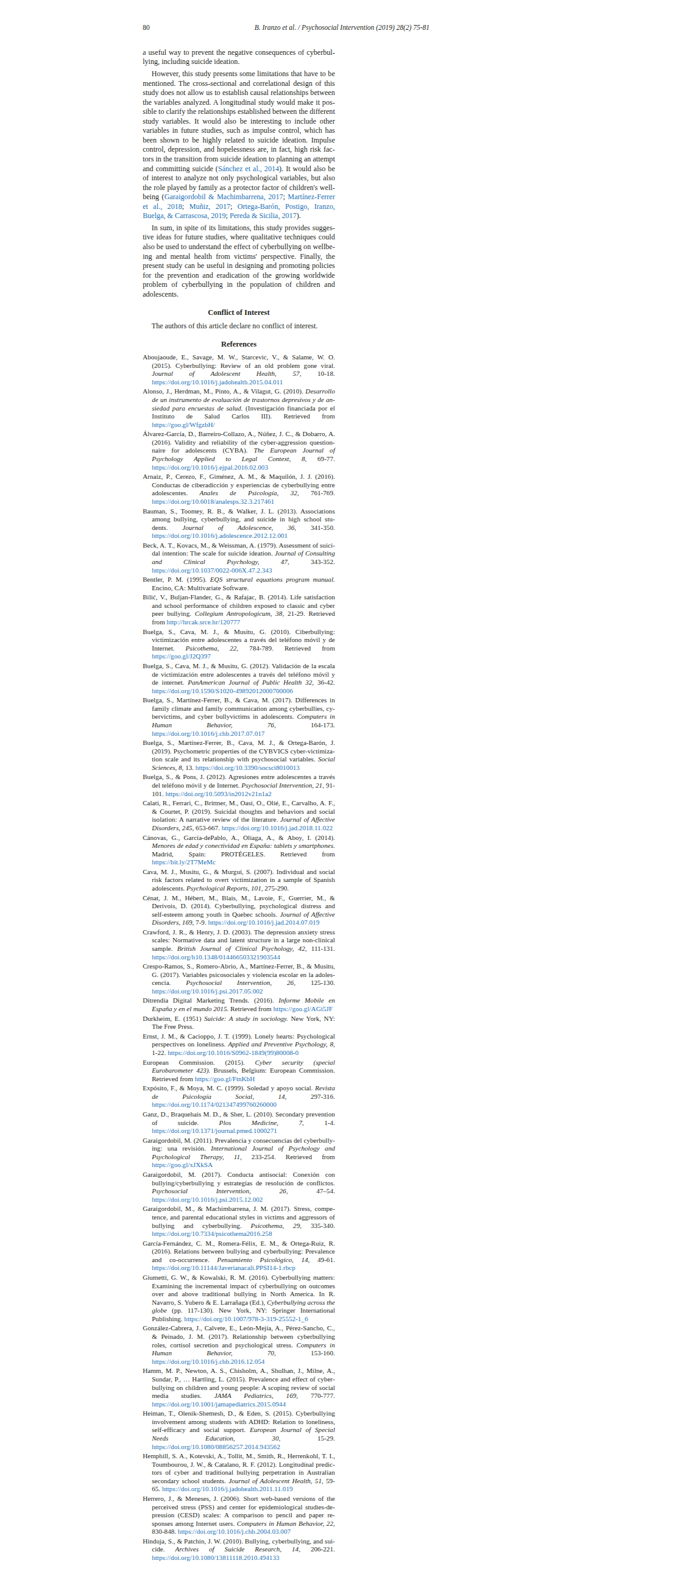80 B. Iranzo et al. / Psychosocial Intervention (2019) 28(2) 75-81
a useful way to prevent the negative consequences of cyberbullying, including suicide ideation.
However, this study presents some limitations that have to be mentioned. The cross-sectional and correlational design of this study does not allow us to establish causal relationships between the variables analyzed. A longitudinal study would make it possible to clarify the relationships established between the different study variables. It would also be interesting to include other variables in future studies, such as impulse control, which has been shown to be highly related to suicide ideation. Impulse control, depression, and hopelessness are, in fact, high risk factors in the transition from suicide ideation to planning an attempt and committing suicide (Sánchez et al., 2014). It would also be of interest to analyze not only psychological variables, but also the role played by family as a protector factor of children's wellbeing (Garaigordobil & Machimbarrena, 2017; Martínez-Ferrer et al., 2018; Muñiz, 2017; Ortega-Barón, Postigo, Iranzo, Buelga, & Carrascosa, 2019; Pereda & Sicilia, 2017).
In sum, in spite of its limitations, this study provides suggestive ideas for future studies, where qualitative techniques could also be used to understand the effect of cyberbullying on wellbeing and mental health from victims' perspective. Finally, the present study can be useful in designing and promoting policies for the prevention and eradication of the growing worldwide problem of cyberbullying in the population of children and adolescents.
Conflict of Interest
The authors of this article declare no conflict of interest.
References
Aboujaoude, E., Savage, M. W., Starcevic, V., & Salame, W. O. (2015). Cyberbullying: Review of an old problem gone viral. Journal of Adolescent Health, 57, 10-18. https://doi.org/10.1016/j.jadohealth.2015.04.011
Alonso, J., Herdman, M., Pinto, A., & Vilagut, G. (2010). Desarrollo de un instrumento de evaluación de trastornos depresivos y de ansiedad para encuestas de salud. (Investigación financiada por el Instituto de Salud Carlos III). Retrieved from https://goo.gl/WfgzbH/
Álvarez-García, D., Barreiro-Collazo, A., Núñez, J. C., & Dobarro, A. (2016). Validity and reliability of the cyber-aggression questionnaire for adolescents (CYBA). The European Journal of Psychology Applied to Legal Context, 8, 69-77. https://doi.org/10.1016/j.ejpal.2016.02.003
Arnaiz, P., Cerezo, F., Giménez, A. M., & Maquilón, J. J. (2016). Conductas de ciberadicción y experiencias de cyberbullying entre adolescentes. Anales de Psicología, 32, 761-769. https://doi.org/10.6018/analesps.32.3.217461
Bauman, S., Toomey, R. B., & Walker, J. L. (2013). Associations among bullying, cyberbullying, and suicide in high school students. Journal of Adolescence, 36, 341-350. https://doi.org/10.1016/j.adolescence.2012.12.001
Beck, A. T., Kovacs, M., & Weissman, A. (1979). Assessment of suicidal intention: The scale for suicide ideation. Journal of Consulting and Clinical Psychology, 47, 343-352. https://doi.org/10.1037/0022-006X.47.2.343
Bentler, P. M. (1995). EQS structural equations program manual. Encino, CA: Multivariate Software.
Bilić, V., Buljan-Flander, G., & Rafajac, B. (2014). Life satisfaction and school performance of children exposed to classic and cyber peer bullying. Collegium Antropologicum, 38, 21-29. Retrieved from http://hrcak.srce.hr/120777
Buelga, S., Cava, M. J., & Musitu, G. (2010). Ciberbullying: victimización entre adolescentes a través del teléfono móvil y de Internet. Psicothema, 22, 784-789. Retrieved from https://goo.gl/J2Q397
Buelga, S., Cava, M. J., & Musitu, G. (2012). Validación de la escala de victimización entre adolescentes a través del teléfono móvil y de internet. PanAmerican Journal of Public Health 32, 36-42. https://doi.org/10.1590/S1020-49892012000700006
Buelga, S., Martínez-Ferrer, B., & Cava, M. (2017). Differences in family climate and family communication among cyberbullies, cybervictims, and cyber bullyvictims in adolescents. Computers in Human Behavior, 76, 164-173. https://doi.org/10.1016/j.chb.2017.07.017
Buelga, S., Martínez-Ferrer, B., Cava, M. J., & Ortega-Barón, J. (2019). Psychometric properties of the CYBVICS cyber-victimization scale and its relationship with psychosocial variables. Social Sciences, 8, 13. https://doi.org/10.3390/socsci8010013
Buelga, S., & Pons, J. (2012). Agresiones entre adolescentes a través del teléfono móvil y de Internet. Psychosocial Intervention, 21, 91-101. https://doi.org/10.5093/in2012v21n1a2
Calati, R., Ferrari, C., Brittner, M., Oasi, O., Olié, E., Carvalho, A. F., & Courtet, P. (2019). Suicidal thoughts and behaviors and social isolation: A narrative review of the literature. Journal of Affective Disorders, 245, 653-667. https://doi.org/10.1016/j.jad.2018.11.022
Cánovas, G., García-dePablo, A., Oliaga, A., & Aboy, I. (2014). Menores de edad y conectividad en España: tablets y smartphones. Madrid, Spain: PROTÉGELES. Retrieved from https://bit.ly/2T7MeMc
Cava, M. J., Musitu, G., & Murgui, S. (2007). Individual and social risk factors related to overt victimization in a sample of Spanish adolescents. Psychological Reports, 101, 275-290.
Cénat, J. M., Hébert, M., Blais, M., Lavoie, F., Guerrier, M., & Derivois, D. (2014). Cyberbullying, psychological distress and self-esteem among youth in Quebec schools. Journal of Affective Disorders, 169, 7-9. https://doi.org/10.1016/j.jad.2014.07.019
Crawford, J. R., & Henry, J. D. (2003). The depression anxiety stress scales: Normative data and latent structure in a large non-clinical sample. British Journal of Clinical Psychology, 42, 111-131. https://doi.org/h10.1348/014466503321903544
Crespo-Ramos, S., Romero-Abrio, A., Martínez-Ferrer, B., & Musitu, G. (2017). Variables psicosociales y violencia escolar en la adolescencia. Psychosocial Intervention, 26, 125-130. https://doi.org/10.1016/j.psi.2017.05.002
Ditrendia Digital Marketing Trends. (2016). Informe Mobile en España y en el mundo 2015. Retrieved from https://goo.gl/AGi5JF
Durkheim, E. (1951) Suicide: A study in sociology. New York, NY: The Free Press.
Ernst, J. M., & Cacioppo, J. T. (1999). Lonely hearts: Psychological perspectives on loneliness. Applied and Preventive Psychology, 8, 1-22. https://doi.org/10.1016/S0962-1849(99)80008-0
European Commission. (2015). Cyber security (special Eurobarometer 423). Brussels, Belgium: European Commission. Retrieved from https://goo.gl/FtnKbH
Expósito, F., & Moya, M. C. (1999). Soledad y apoyo social. Revista de Psicología Social, 14, 297-316. https://doi.org/10.1174/021347499760260000
Ganz, D., Braquehais M. D., & Sher, L. (2010). Secondary prevention of suicide. Plos Medicine, 7, 1-4. https://doi.org/10.1371/journal.pmed.1000271
Garaigordobil, M. (2011). Prevalencia y consecuencias del cyberbullying: una revisión. International Journal of Psychology and Psychological Therapy, 11, 233-254. Retrieved from https://goo.gl/xJXkSA
Garaigordobil, M. (2017). Conducta antisocial: Conexión con bullying/cyberbullying y estrategias de resolución de conflictos. Psychosocial Intervention, 26, 47–54. https://doi.org/10.1016/j.psi.2015.12.002
Garaigordobil, M., & Machimbarrena, J. M. (2017). Stress, competence, and parental educational styles in victims and aggressors of bullying and cyberbullying. Psicothema, 29, 335-340. https://doi.org/10.7334/psicothema2016.258
García-Fernández, C. M., Romera-Félix, E. M., & Ortega-Ruiz, R. (2016). Relations between bullying and cyberbullying: Prevalence and co-occurrence. Pensamiento Psicológico, 14, 49-61. https://doi.org/10.11144/Javerianacali.PPSI14-1.rbcp
Giumetti, G. W., & Kowalski, R. M. (2016). Cyberbullying matters: Examining the incremental impact of cyberbullying on outcomes over and above traditional bullying in North America. In R. Navarro, S. Yubero & E. Larrañaga (Ed.), Cyberbullying across the globe (pp. 117-130). New York, NY: Springer International Publishing. https://doi.org/10.1007/978-3-319-25552-1_6
González-Cabrera, J., Calvete, E., León-Mejía, A., Pérez-Sancho, C., & Peinado, J. M. (2017). Relationship between cyberbullying roles, cortisol secretion and psychological stress. Computers in Human Behavior, 70, 153-160. https://doi.org/10.1016/j.chb.2016.12.054
Hamm, M. P., Newton, A. S., Chisholm, A., Shulhan, J., Milne, A., Sundar, P., … Hartling, L. (2015). Prevalence and effect of cyberbullying on children and young people: A scoping review of social media studies. JAMA Pediatrics, 169, 770-777. https://doi.org/10.1001/jamapediatrics.2015.0944
Heiman, T., Olenik-Shemesh, D., & Eden, S. (2015). Cyberbullying involvement among students with ADHD: Relation to loneliness, self-efficacy and social support. European Journal of Special Needs Education, 30, 15-29. https://doi.org/10.1080/08856257.2014.943562
Hemphill, S. A., Kotevski, A., Tollit, M., Smith, R., Herrenkohl, T. I., Toumbourou, J. W., & Catalano, R. F. (2012). Longitudinal predictors of cyber and traditional bullying perpetration in Australian secondary school students. Journal of Adolescent Health, 51, 59-65. https://doi.org/10.1016/j.jadohealth.2011.11.019
Herrero, J., & Meneses, J. (2006). Short web-based versions of the perceived stress (PSS) and center for epidemiological studies-depression (CESD) scales: A comparison to pencil and paper responses among Internet users. Computers in Human Behavior, 22, 830-848. https://doi.org/10.1016/j.chb.2004.03.007
Hinduja, S., & Patchin, J. W. (2010). Bullying, cyberbullying, and suicide. Archives of Suicide Research, 14, 206-221. https://doi.org/10.1080/13811118.2010.494133